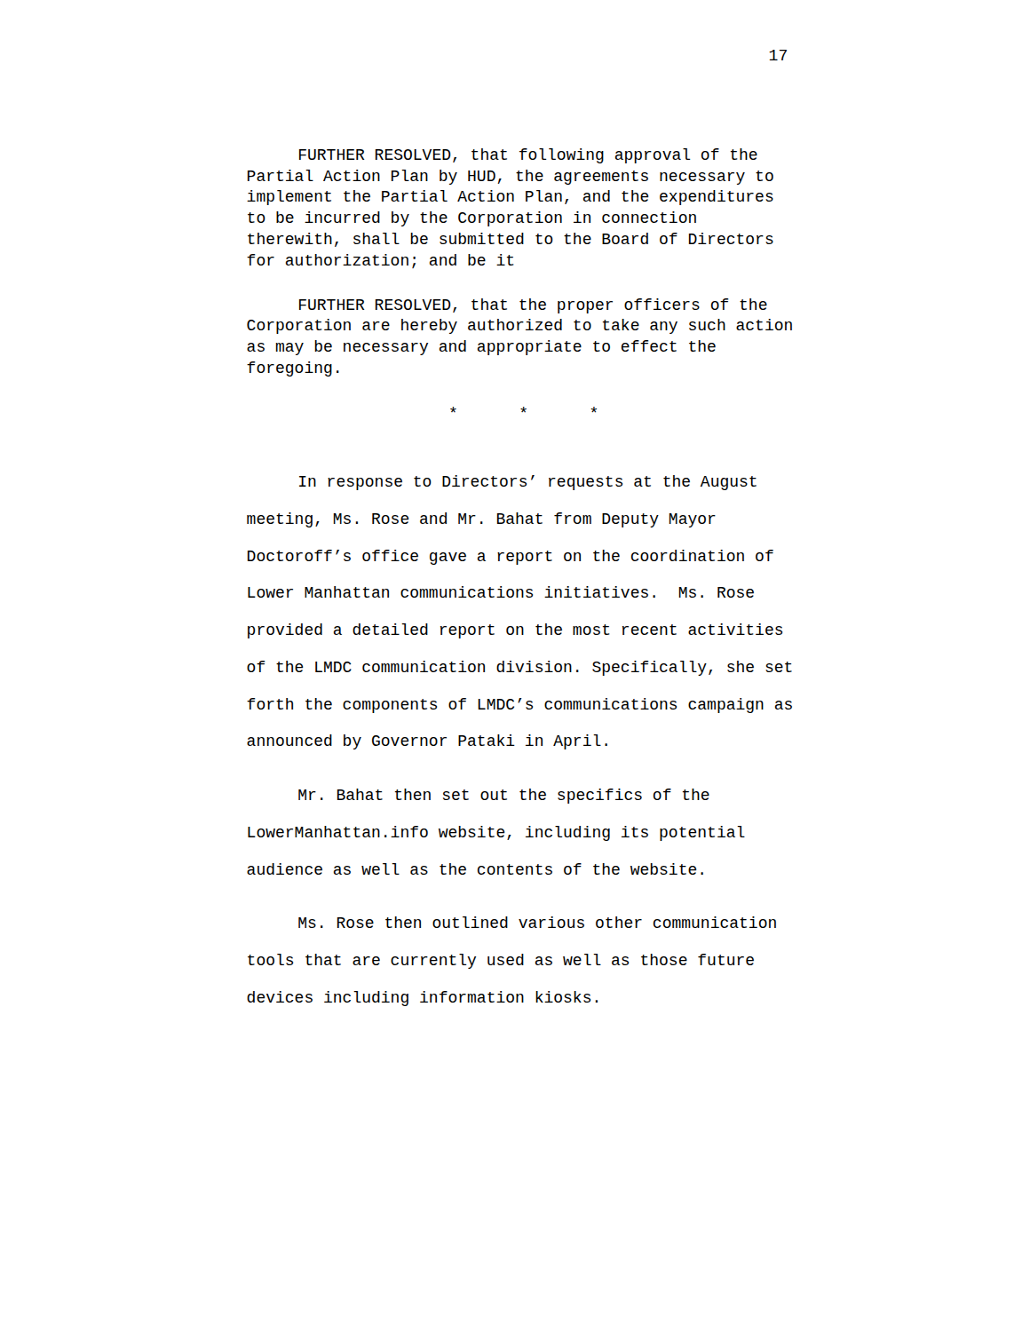17
FURTHER RESOLVED, that following approval of the Partial Action Plan by HUD, the agreements necessary to implement the Partial Action Plan, and the expenditures to be incurred by the Corporation in connection therewith, shall be submitted to the Board of Directors for authorization; and be it
FURTHER RESOLVED, that the proper officers of the Corporation are hereby authorized to take any such action as may be necessary and appropriate to effect the foregoing.
* * *
In response to Directors’ requests at the August meeting, Ms. Rose and Mr. Bahat from Deputy Mayor Doctoroff’s office gave a report on the coordination of Lower Manhattan communications initiatives. Ms. Rose provided a detailed report on the most recent activities of the LMDC communication division. Specifically, she set forth the components of LMDC’s communications campaign as announced by Governor Pataki in April.
Mr. Bahat then set out the specifics of the LowerManhattan.info website, including its potential audience as well as the contents of the website.
Ms. Rose then outlined various other communication tools that are currently used as well as those future devices including information kiosks.